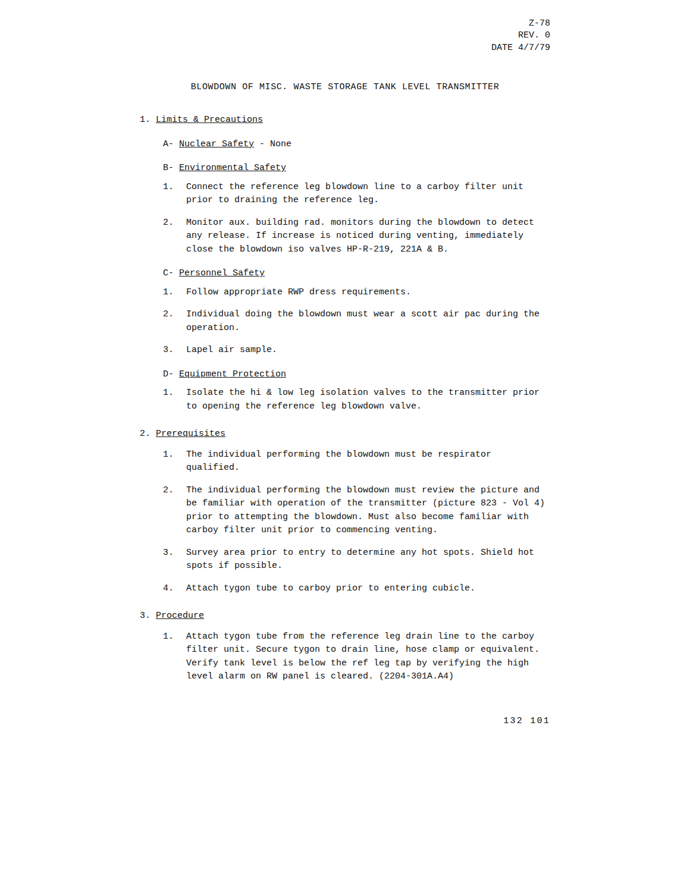Z-78
REV. 0
DATE 4/7/79
BLOWDOWN OF MISC. WASTE STORAGE TANK LEVEL TRANSMITTER
1. Limits & Precautions
A- Nuclear Safety - None
B- Environmental Safety
1. Connect the reference leg blowdown line to a carboy filter unit prior to draining the reference leg.
2. Monitor aux. building rad. monitors during the blowdown to detect any release. If increase is noticed during venting, immediately close the blowdown iso valves HP-R-219, 221A & B.
C- Personnel Safety
1. Follow appropriate RWP dress requirements.
2. Individual doing the blowdown must wear a scott air pac during the operation.
3. Lapel air sample.
D- Equipment Protection
1. Isolate the hi & low leg isolation valves to the transmitter prior to opening the reference leg blowdown valve.
2. Prerequisites
1. The individual performing the blowdown must be respirator qualified.
2. The individual performing the blowdown must review the picture and be familiar with operation of the transmitter (picture 823 - Vol 4) prior to attempting the blowdown. Must also become familiar with carboy filter unit prior to commencing venting.
3. Survey area prior to entry to determine any hot spots. Shield hot spots if possible.
4. Attach tygon tube to carboy prior to entering cubicle.
3. Procedure
1. Attach tygon tube from the reference leg drain line to the carboy filter unit. Secure tygon to drain line, hose clamp or equivalent. Verify tank level is below the ref leg tap by verifying the high level alarm on RW panel is cleared. (2204-301A.A4)
132 101